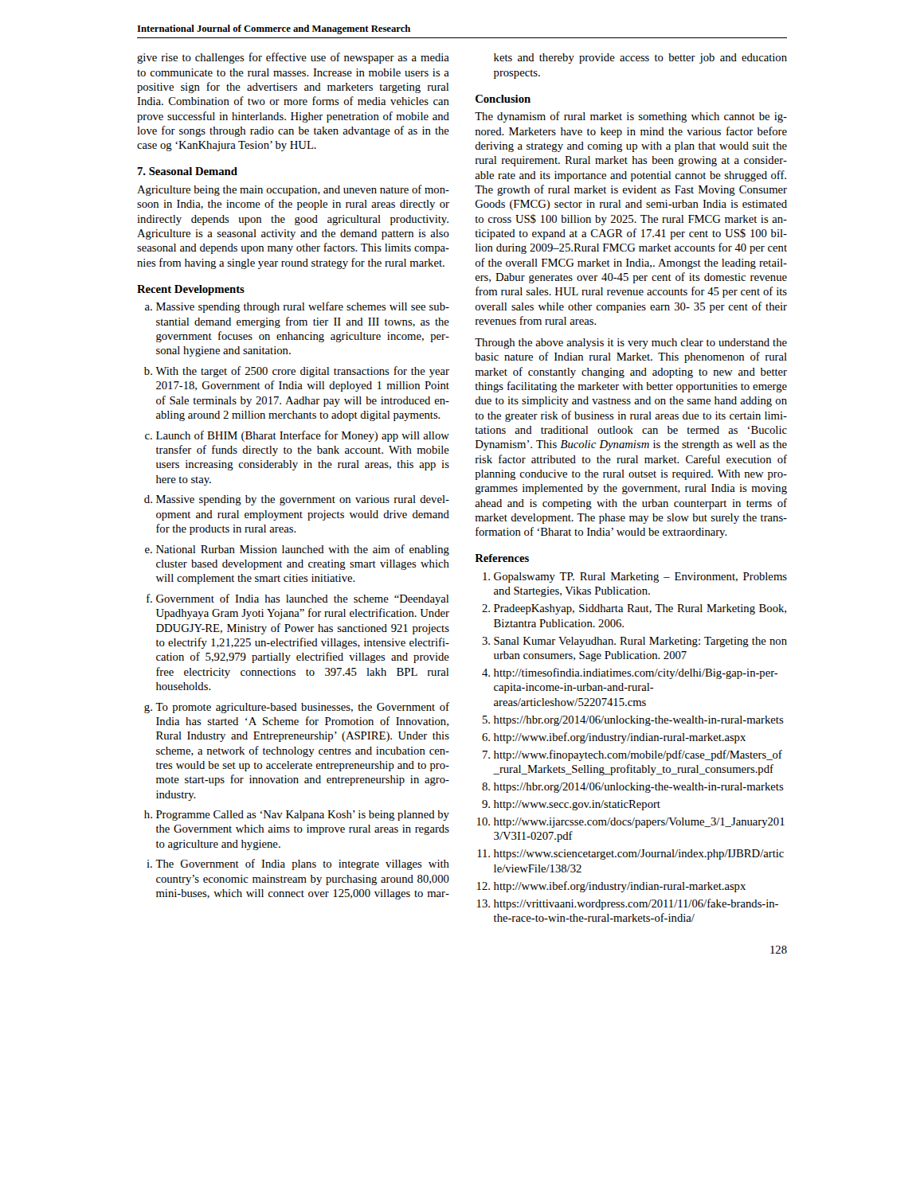International Journal of Commerce and Management Research
give rise to challenges for effective use of newspaper as a media to communicate to the rural masses. Increase in mobile users is a positive sign for the advertisers and marketers targeting rural India. Combination of two or more forms of media vehicles can prove successful in hinterlands. Higher penetration of mobile and love for songs through radio can be taken advantage of as in the case og ‘KanKhajura Tesion’ by HUL.
7. Seasonal Demand
Agriculture being the main occupation, and uneven nature of monsoon in India, the income of the people in rural areas directly or indirectly depends upon the good agricultural productivity. Agriculture is a seasonal activity and the demand pattern is also seasonal and depends upon many other factors. This limits companies from having a single year round strategy for the rural market.
Recent Developments
Massive spending through rural welfare schemes will see substantial demand emerging from tier II and III towns, as the government focuses on enhancing agriculture income, personal hygiene and sanitation.
With the target of 2500 crore digital transactions for the year 2017-18, Government of India will deployed 1 million Point of Sale terminals by 2017. Aadhar pay will be introduced enabling around 2 million merchants to adopt digital payments.
Launch of BHIM (Bharat Interface for Money) app will allow transfer of funds directly to the bank account. With mobile users increasing considerably in the rural areas, this app is here to stay.
Massive spending by the government on various rural development and rural employment projects would drive demand for the products in rural areas.
National Rurban Mission launched with the aim of enabling cluster based development and creating smart villages which will complement the smart cities initiative.
Government of India has launched the scheme “Deendayal Upadhyaya Gram Jyoti Yojana” for rural electrification. Under DDUGJY-RE, Ministry of Power has sanctioned 921 projects to electrify 1,21,225 un-electrified villages, intensive electrification of 5,92,979 partially electrified villages and provide free electricity connections to 397.45 lakh BPL rural households.
To promote agriculture-based businesses, the Government of India has started ‘A Scheme for Promotion of Innovation, Rural Industry and Entrepreneurship’ (ASPIRE). Under this scheme, a network of technology centres and incubation centres would be set up to accelerate entrepreneurship and to promote start-ups for innovation and entrepreneurship in agro-industry.
Programme Called as ‘Nav Kalpana Kosh’ is being planned by the Government which aims to improve rural areas in regards to agriculture and hygiene.
The Government of India plans to integrate villages with country’s economic mainstream by purchasing around 80,000 mini-buses, which will connect over 125,000 villages to markets and thereby provide access to better job and education prospects.
Conclusion
The dynamism of rural market is something which cannot be ignored. Marketers have to keep in mind the various factor before deriving a strategy and coming up with a plan that would suit the rural requirement. Rural market has been growing at a considerable rate and its importance and potential cannot be shrugged off. The growth of rural market is evident as Fast Moving Consumer Goods (FMCG) sector in rural and semi-urban India is estimated to cross US$ 100 billion by 2025. The rural FMCG market is anticipated to expand at a CAGR of 17.41 per cent to US$ 100 billion during 2009–25.Rural FMCG market accounts for 40 per cent of the overall FMCG market in India,. Amongst the leading retailers, Dabur generates over 40-45 per cent of its domestic revenue from rural sales. HUL rural revenue accounts for 45 per cent of its overall sales while other companies earn 30- 35 per cent of their revenues from rural areas.
Through the above analysis it is very much clear to understand the basic nature of Indian rural Market. This phenomenon of rural market of constantly changing and adopting to new and better things facilitating the marketer with better opportunities to emerge due to its simplicity and vastness and on the same hand adding on to the greater risk of business in rural areas due to its certain limitations and traditional outlook can be termed as ‘Bucolic Dynamism’. This Bucolic Dynamism is the strength as well as the risk factor attributed to the rural market. Careful execution of planning conducive to the rural outset is required. With new programmes implemented by the government, rural India is moving ahead and is competing with the urban counterpart in terms of market development. The phase may be slow but surely the transformation of ‘Bharat to India’ would be extraordinary.
References
Gopalswamy TP. Rural Marketing – Environment, Problems and Startegies, Vikas Publication.
PradeepKashyap, Siddharta Raut, The Rural Marketing Book, Biztantra Publication. 2006.
Sanal Kumar Velayudhan. Rural Marketing: Targeting the non urban consumers, Sage Publication. 2007
http://timesofindia.indiatimes.com/city/delhi/Big-gap-in-per-capita-income-in-urban-and-rural-areas/articleshow/52207415.cms
https://hbr.org/2014/06/unlocking-the-wealth-in-rural-markets
http://www.ibef.org/industry/indian-rural-market.aspx
http://www.finopaytech.com/mobile/pdf/case_pdf/Masters_of_rural_Markets_Selling_profitably_to_rural_consumers.pdf
https://hbr.org/2014/06/unlocking-the-wealth-in-rural-markets
http://www.secc.gov.in/staticReport
http://www.ijarcsse.com/docs/papers/Volume_3/1_January2013/V3I1-0207.pdf
https://www.sciencetarget.com/Journal/index.php/IJBRD/article/viewFile/138/32
http://www.ibef.org/industry/indian-rural-market.aspx
https://vrittivaani.wordpress.com/2011/11/06/fake-brands-in-the-race-to-win-the-rural-markets-of-india/
128